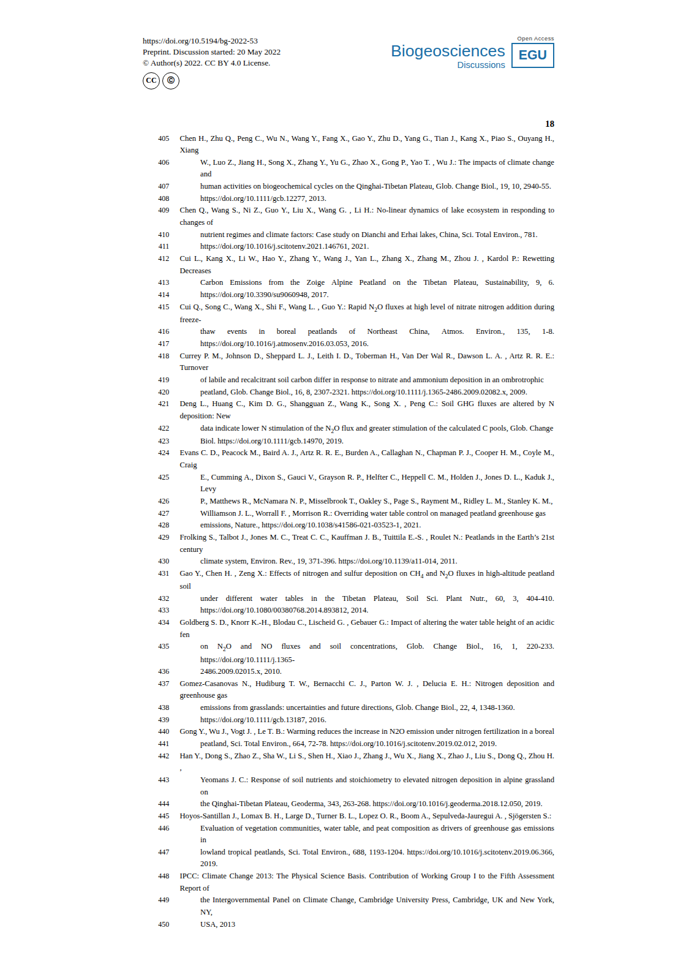https://doi.org/10.5194/bg-2022-53
Preprint. Discussion started: 20 May 2022
© Author(s) 2022. CC BY 4.0 License.
CC
Ⓒ
Open Access
Biogeosciences
Discussions
EGU
18
405
Chen H., Zhu Q., Peng C., Wu N., Wang Y., Fang X., Gao Y., Zhu D., Yang G., Tian J., Kang X., Piao S., Ouyang H., Xiang
406
W., Luo Z., Jiang H., Song X., Zhang Y., Yu G., Zhao X., Gong P., Yao T. , Wu J.: The impacts of climate change and
407
human activities on biogeochemical cycles on the Qinghai-Tibetan Plateau, Glob. Change Biol., 19, 10, 2940-55.
408
https://doi.org/10.1111/gcb.12277, 2013.
409
Chen Q., Wang S., Ni Z., Guo Y., Liu X., Wang G. , Li H.: No-linear dynamics of lake ecosystem in responding to changes of
410
nutrient regimes and climate factors: Case study on Dianchi and Erhai lakes, China, Sci. Total Environ., 781.
411
https://doi.org/10.1016/j.scitotenv.2021.146761, 2021.
412
Cui L., Kang X., Li W., Hao Y., Zhang Y., Wang J., Yan L., Zhang X., Zhang M., Zhou J. , Kardol P.: Rewetting Decreases
413
Carbon Emissions from the Zoige Alpine Peatland on the Tibetan Plateau, Sustainability, 9, 6.
414
https://doi.org/10.3390/su9060948, 2017.
415
Cui Q., Song C., Wang X., Shi F., Wang L. , Guo Y.: Rapid N2O fluxes at high level of nitrate nitrogen addition during freeze-
416
thaw events in boreal peatlands of Northeast China, Atmos. Environ., 135, 1-8.
417
https://doi.org/10.1016/j.atmosenv.2016.03.053, 2016.
418
Currey P. M., Johnson D., Sheppard L. J., Leith I. D., Toberman H., Van Der Wal R., Dawson L. A. , Artz R. R. E.: Turnover
419
of labile and recalcitrant soil carbon differ in response to nitrate and ammonium deposition in an ombrotrophic
420
peatland, Glob. Change Biol., 16, 8, 2307-2321. https://doi.org/10.1111/j.1365-2486.2009.02082.x, 2009.
421
Deng L., Huang C., Kim D. G., Shangguan Z., Wang K., Song X. , Peng C.: Soil GHG fluxes are altered by N deposition: New
422
data indicate lower N stimulation of the N2O flux and greater stimulation of the calculated C pools, Glob. Change
423
Biol. https://doi.org/10.1111/gcb.14970, 2019.
424
Evans C. D., Peacock M., Baird A. J., Artz R. R. E., Burden A., Callaghan N., Chapman P. J., Cooper H. M., Coyle M., Craig
425
E., Cumming A., Dixon S., Gauci V., Grayson R. P., Helfter C., Heppell C. M., Holden J., Jones D. L., Kaduk J., Levy
426
P., Matthews R., McNamara N. P., Misselbrook T., Oakley S., Page S., Rayment M., Ridley L. M., Stanley K. M.,
427
Williamson J. L., Worrall F. , Morrison R.: Overriding water table control on managed peatland greenhouse gas
428
emissions, Nature., https://doi.org/10.1038/s41586-021-03523-1, 2021.
429
Frolking S., Talbot J., Jones M. C., Treat C. C., Kauffman J. B., Tuittila E.-S. , Roulet N.: Peatlands in the Earth’s 21st century
430
climate system, Environ. Rev., 19, 371-396. https://doi.org/10.1139/a11-014, 2011.
431
Gao Y., Chen H. , Zeng X.: Effects of nitrogen and sulfur deposition on CH4 and N2O fluxes in high-altitude peatland soil
432
under different water tables in the Tibetan Plateau, Soil Sci. Plant Nutr., 60, 3, 404-410.
433
https://doi.org/10.1080/00380768.2014.893812, 2014.
434
Goldberg S. D., Knorr K.-H., Blodau C., Lischeid G. , Gebauer G.: Impact of altering the water table height of an acidic fen
435
on N2O and NO fluxes and soil concentrations, Glob. Change Biol., 16, 1, 220-233. https://doi.org/10.1111/j.1365-
436
2486.2009.02015.x, 2010.
437
Gomez-Casanovas N., Hudiburg T. W., Bernacchi C. J., Parton W. J. , Delucia E. H.: Nitrogen deposition and greenhouse gas
438
emissions from grasslands: uncertainties and future directions, Glob. Change Biol., 22, 4, 1348-1360.
439
https://doi.org/10.1111/gcb.13187, 2016.
440
Gong Y., Wu J., Vogt J. , Le T. B.: Warming reduces the increase in N2O emission under nitrogen fertilization in a boreal
441
peatland, Sci. Total Environ., 664, 72-78. https://doi.org/10.1016/j.scitotenv.2019.02.012, 2019.
442
Han Y., Dong S., Zhao Z., Sha W., Li S., Shen H., Xiao J., Zhang J., Wu X., Jiang X., Zhao J., Liu S., Dong Q., Zhou H. ,
443
Yeomans J. C.: Response of soil nutrients and stoichiometry to elevated nitrogen deposition in alpine grassland on
444
the Qinghai-Tibetan Plateau, Geoderma, 343, 263-268. https://doi.org/10.1016/j.geoderma.2018.12.050, 2019.
445
Hoyos-Santillan J., Lomax B. H., Large D., Turner B. L., Lopez O. R., Boom A., Sepulveda-Jauregui A. , Sjögersten S.:
446
Evaluation of vegetation communities, water table, and peat composition as drivers of greenhouse gas emissions in
447
lowland tropical peatlands, Sci. Total Environ., 688, 1193-1204. https://doi.org/10.1016/j.scitotenv.2019.06.366, 2019.
448
IPCC: Climate Change 2013: The Physical Science Basis. Contribution of Working Group I to the Fifth Assessment Report of
449
the Intergovernmental Panel on Climate Change, Cambridge University Press, Cambridge, UK and New York, NY,
450
USA, 2013